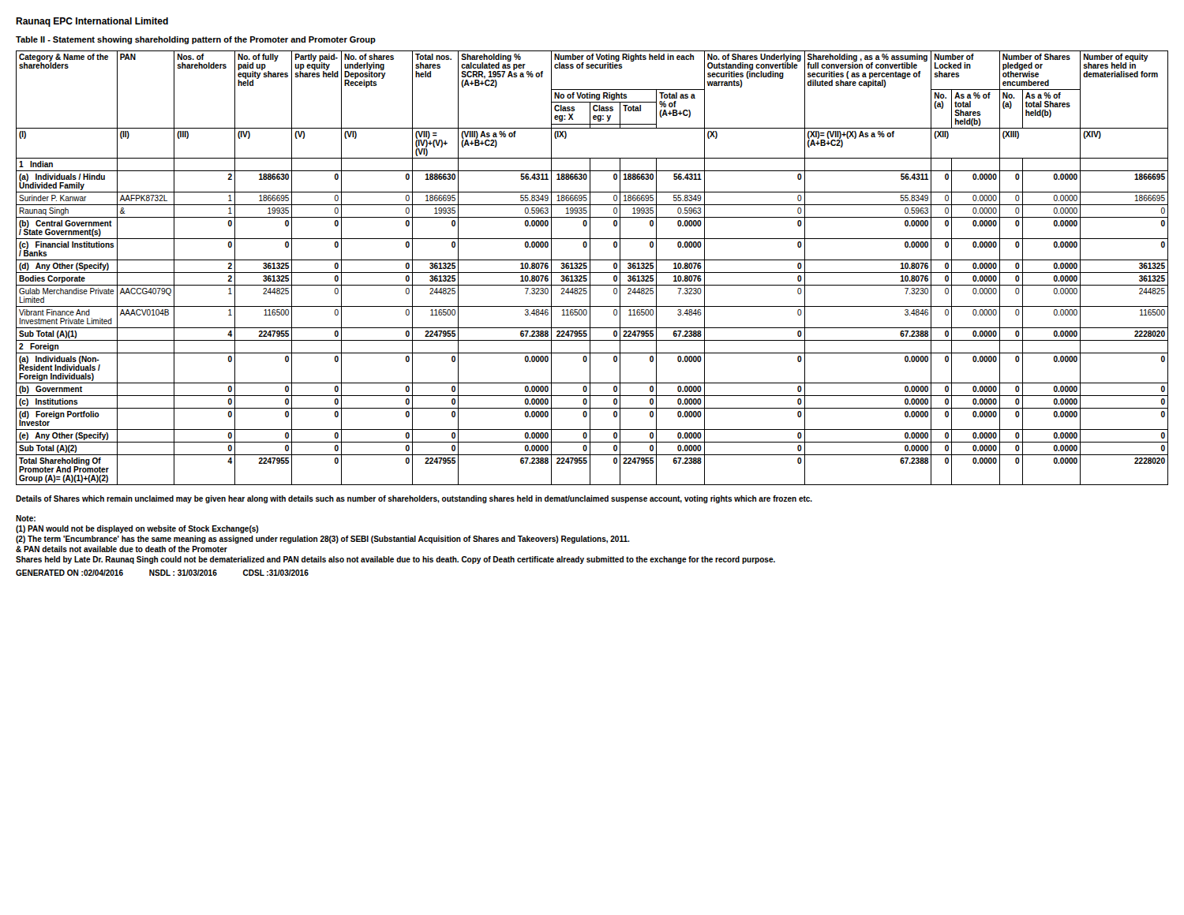Raunaq EPC International Limited
Table II - Statement showing shareholding pattern of the Promoter and Promoter Group
| Category & Name of the shareholders | PAN | Nos. of shareholders | No. of fully paid up equity shares held | Partly paid-up equity shares held | No. of shares underlying Depository Receipts | Total nos. shares held | Shareholding % calculated as per SCRR, 1957 As a % of (A+B+C2) | Number of Voting Rights held in each class of securities | No. of Shares Underlying Outstanding convertible securities (including warrants) | Shareholding , as a % assuming full conversion of convertible securities ( as a percentage of diluted share capital) | Number of Locked in shares | Number of Shares pledged or otherwise encumbered | Number of equity shares held in dematerialised form |
| --- | --- | --- | --- | --- | --- | --- | --- | --- | --- | --- | --- | --- | --- |
| No of Voting Rights | Total as a % of (A+B+C) | No. (a) | As a % of total Shares held(b) | No. (a) | As a % of total Shares held(b) |
| Class eg: X | Class eg: y | Total |
| (I) | (II) | (III) | (IV) | (V) | (VI) | (VII) = (IV)+(V)+ (VI) | (VIII) As a % of (A+B+C2) | (IX) | (X) | (XI)= (VII)+(X) As a % of (A+B+C2) | (XII) | (XIII) | (XIV) |
| 1 Indian | | | | | | | | | | | | | | | | | | |
| (a) Individuals / Hindu Undivided Family | | 2 | 1886630 | 0 | 0 | 1886630 | 56.4311 | 1886630 | 0 | 1886630 | 56.4311 | 0 | 56.4311 | 0 | 0.0000 | 0 | 0.0000 | 1866695 |
| Surinder P. Kanwar | AAFPK8732L | 1 | 1866695 | 0 | 0 | 1866695 | 55.8349 | 1866695 | 0 | 1866695 | 55.8349 | 0 | 55.8349 | 0 | 0.0000 | 0 | 0.0000 | 1866695 |
| Raunaq Singh | & | 1 | 19935 | 0 | 0 | 19935 | 0.5963 | 19935 | 0 | 19935 | 0.5963 | 0 | 0.5963 | 0 | 0.0000 | 0 | 0.0000 | 0 |
| (b) Central Government / State Government(s) | | 0 | 0 | 0 | 0 | 0 | 0.0000 | 0 | 0 | 0 | 0.0000 | 0 | 0.0000 | 0 | 0.0000 | 0 | 0.0000 | 0 |
| (c) Financial Institutions / Banks | | 0 | 0 | 0 | 0 | 0 | 0.0000 | 0 | 0 | 0 | 0.0000 | 0 | 0.0000 | 0 | 0.0000 | 0 | 0.0000 | 0 |
| (d) Any Other (Specify) | | 2 | 361325 | 0 | 0 | 361325 | 10.8076 | 361325 | 0 | 361325 | 10.8076 | 0 | 10.8076 | 0 | 0.0000 | 0 | 0.0000 | 361325 |
| Bodies Corporate | | 2 | 361325 | 0 | 0 | 361325 | 10.8076 | 361325 | 0 | 361325 | 10.8076 | 0 | 10.8076 | 0 | 0.0000 | 0 | 0.0000 | 361325 |
| Gulab Merchandise Private Limited | AACCG4079Q | 1 | 244825 | 0 | 0 | 244825 | 7.3230 | 244825 | 0 | 244825 | 7.3230 | 0 | 7.3230 | 0 | 0.0000 | 0 | 0.0000 | 244825 |
| Vibrant Finance And Investment Private Limited | AAACV0104B | 1 | 116500 | 0 | 0 | 116500 | 3.4846 | 116500 | 0 | 116500 | 3.4846 | 0 | 3.4846 | 0 | 0.0000 | 0 | 0.0000 | 116500 |
| Sub Total (A)(1) | | 4 | 2247955 | 0 | 0 | 2247955 | 67.2388 | 2247955 | 0 | 2247955 | 67.2388 | 0 | 67.2388 | 0 | 0.0000 | 0 | 0.0000 | 2228020 |
| 2 Foreign | | | | | | | | | | | | | | | | | | |
| (a) Individuals (Non-Resident Individuals / Foreign Individuals) | | 0 | 0 | 0 | 0 | 0 | 0.0000 | 0 | 0 | 0 | 0.0000 | 0 | 0.0000 | 0 | 0.0000 | 0 | 0.0000 | 0 |
| (b) Government | | 0 | 0 | 0 | 0 | 0 | 0.0000 | 0 | 0 | 0 | 0.0000 | 0 | 0.0000 | 0 | 0.0000 | 0 | 0.0000 | 0 |
| (c) Institutions | | 0 | 0 | 0 | 0 | 0 | 0.0000 | 0 | 0 | 0 | 0.0000 | 0 | 0.0000 | 0 | 0.0000 | 0 | 0.0000 | 0 |
| (d) Foreign Portfolio Investor | | 0 | 0 | 0 | 0 | 0 | 0.0000 | 0 | 0 | 0 | 0.0000 | 0 | 0.0000 | 0 | 0.0000 | 0 | 0.0000 | 0 |
| (e) Any Other (Specify) | | 0 | 0 | 0 | 0 | 0 | 0.0000 | 0 | 0 | 0 | 0.0000 | 0 | 0.0000 | 0 | 0.0000 | 0 | 0.0000 | 0 |
| Sub Total (A)(2) | | 0 | 0 | 0 | 0 | 0 | 0.0000 | 0 | 0 | 0 | 0.0000 | 0 | 0.0000 | 0 | 0.0000 | 0 | 0.0000 | 0 |
| Total Shareholding Of Promoter And Promoter Group (A)= (A)(1)+(A)(2) | | 4 | 2247955 | 0 | 0 | 2247955 | 67.2388 | 2247955 | 0 | 2247955 | 67.2388 | 0 | 67.2388 | 0 | 0.0000 | 0 | 0.0000 | 2228020 |
Details of Shares which remain unclaimed may be given hear along with details such as number of shareholders, outstanding shares held in demat/unclaimed suspense account, voting rights which are frozen etc.
Note:
(1) PAN would not be displayed on website of Stock Exchange(s)
(2) The term 'Encumbrance' has the same meaning as assigned under regulation 28(3) of SEBI (Substantial Acquisition of Shares and Takeovers) Regulations, 2011.
& PAN details not available due to death of the Promoter
Shares held by Late Dr. Raunaq Singh could not be dematerialized and PAN details also not available due to his death. Copy of Death certificate already submitted to the exchange for the record purpose.
GENERATED ON :02/04/2016 NSDL : 31/03/2016 CDSL :31/03/2016